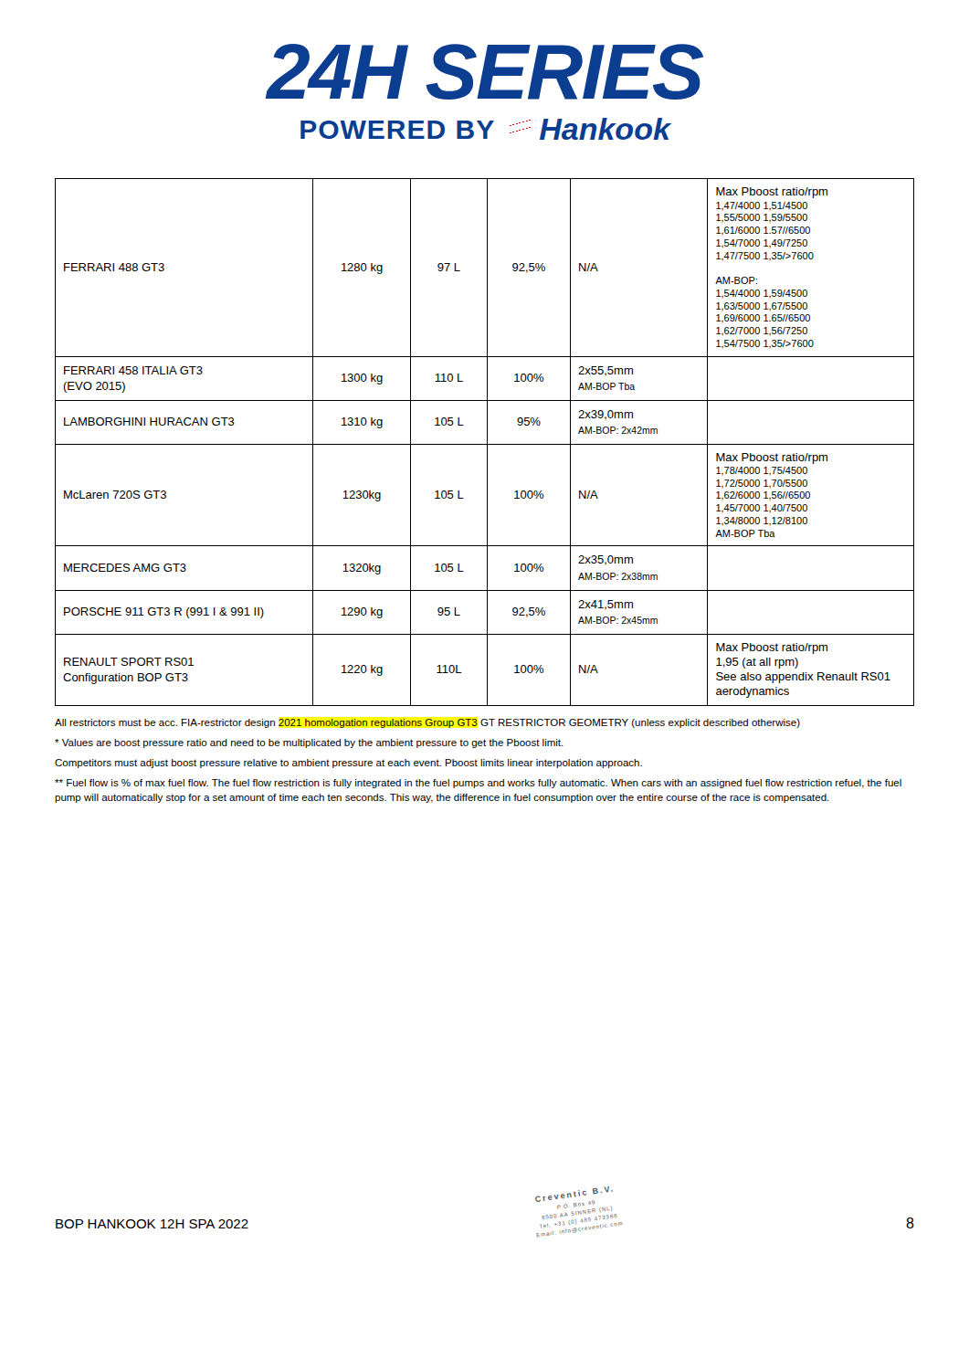24H SERIES
POWERED BY Hankook
| FERRARI 488 GT3 | 1280 kg | 97 L | 92,5% | N/A | Max Pboost ratio/rpm 1,47/4000 1,51/4500 1,55/5000 1,59/5500 1,61/6000 1.57//6500 1,54/7000 1,49/7250 1,47/7500 1,35/>7600 AM-BOP: 1,54/4000 1,59/4500 1,63/5000 1,67/5500 1,69/6000 1.65//6500 1,62/7000 1,56/7250 1,54/7500 1,35/>7600 |
| FERRARI 458 ITALIA GT3 (EVO 2015) | 1300 kg | 110 L | 100% | 2x55,5mm AM-BOP Tba | |
| LAMBORGHINI HURACAN GT3 | 1310 kg | 105 L | 95% | 2x39,0mm AM-BOP: 2x42mm | |
| McLaren 720S GT3 | 1230kg | 105 L | 100% | N/A | Max Pboost ratio/rpm 1,78/4000 1,75/4500 1,72/5000 1,70/5500 1,62/6000 1,56//6500 1,45/7000 1,40/7500 1,34/8000 1,12/8100 AM-BOP Tba |
| MERCEDES AMG GT3 | 1320kg | 105 L | 100% | 2x35,0mm AM-BOP: 2x38mm | |
| PORSCHE 911 GT3 R (991 I & 991 II) | 1290 kg | 95 L | 92,5% | 2x41,5mm AM-BOP: 2x45mm | |
| RENAULT SPORT RS01 Configuration BOP GT3 | 1220 kg | 110L | 100% | N/A | Max Pboost ratio/rpm 1,95 (at all rpm) See also appendix Renault RS01 aerodynamics |
All restrictors must be acc. FIA-restrictor design 2021 homologation regulations Group GT3 GT RESTRICTOR GEOMETRY (unless explicit described otherwise)
* Values are boost pressure ratio and need to be multiplicated by the ambient pressure to get the Pboost limit.
Competitors must adjust boost pressure relative to ambient pressure at each event. Pboost limits linear interpolation approach.
** Fuel flow is % of max fuel flow. The fuel flow restriction is fully integrated in the fuel pumps and works fully automatic. When cars with an assigned fuel flow restriction refuel, the fuel pump will automatically stop for a set amount of time each ten seconds. This way, the difference in fuel consumption over the entire course of the race is compensated.
BOP HANKOOK 12H SPA 2022
Creventic B.V.
P.O. Box 49
6500 AA SINNER (NL)
Tel. +31 (0) 485 473366
Email: info@creventic.com
8